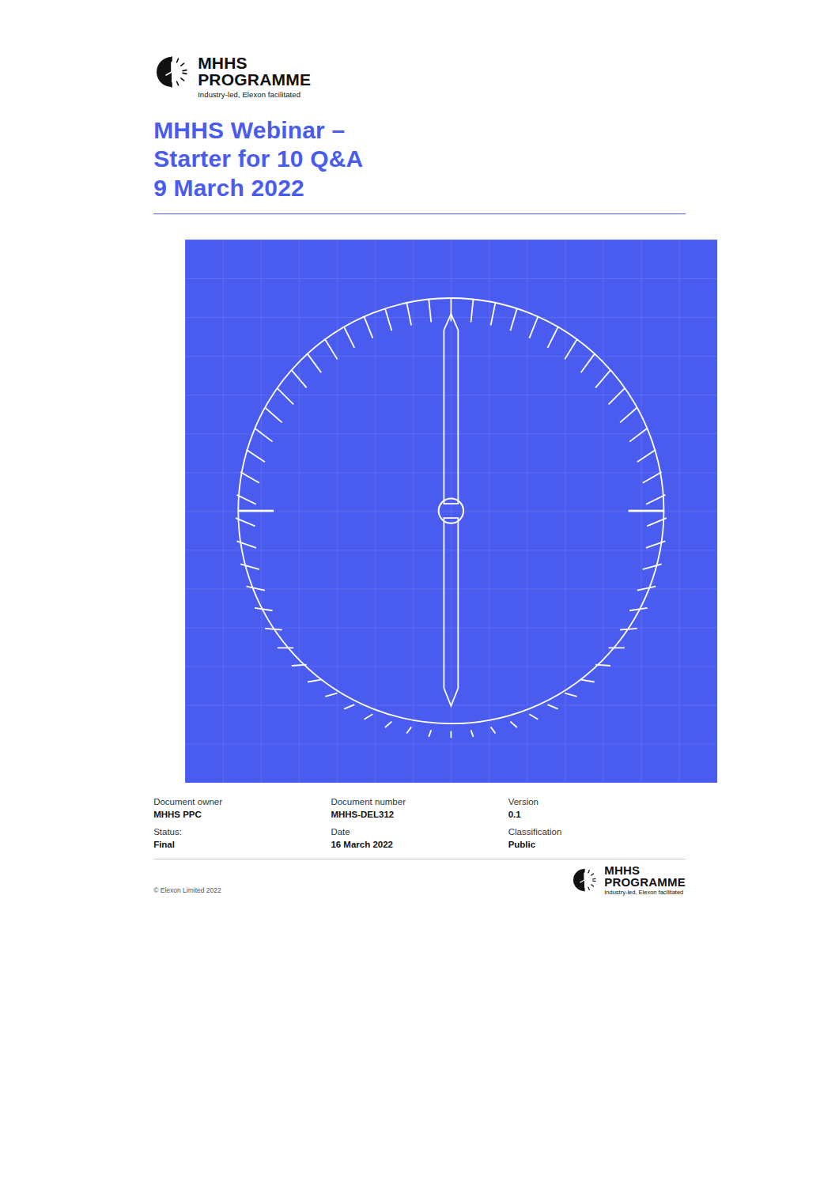MHHS PROGRAMME Industry-led, Elexon facilitated
MHHS Webinar –
Starter for 10 Q&A
9 March 2022
| Document owner | Document number | Version |
| MHHS PPC | MHHS-DEL312 | 0.1 |
| Status: | Date | Classification |
| Final | 16 March 2022 | Public |
© Elexon Limited 2022
MHHS PROGRAMME Industry-led, Elexon facilitated